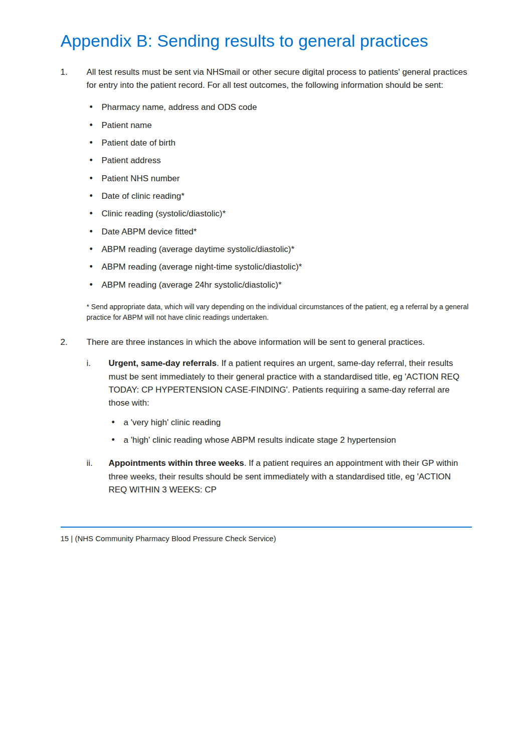Appendix B: Sending results to general practices
All test results must be sent via NHSmail or other secure digital process to patients' general practices for entry into the patient record. For all test outcomes, the following information should be sent:
Pharmacy name, address and ODS code
Patient name
Patient date of birth
Patient address
Patient NHS number
Date of clinic reading*
Clinic reading (systolic/diastolic)*
Date ABPM device fitted*
ABPM reading (average daytime systolic/diastolic)*
ABPM reading (average night-time systolic/diastolic)*
ABPM reading (average 24hr systolic/diastolic)*
* Send appropriate data, which will vary depending on the individual circumstances of the patient, eg a referral by a general practice for ABPM will not have clinic readings undertaken.
There are three instances in which the above information will be sent to general practices.
Urgent, same-day referrals. If a patient requires an urgent, same-day referral, their results must be sent immediately to their general practice with a standardised title, eg 'ACTION REQ TODAY: CP HYPERTENSION CASE-FINDING'. Patients requiring a same-day referral are those with:
a 'very high' clinic reading
a 'high' clinic reading whose ABPM results indicate stage 2 hypertension
Appointments within three weeks. If a patient requires an appointment with their GP within three weeks, their results should be sent immediately with a standardised title, eg 'ACTION REQ WITHIN 3 WEEKS: CP
15 | (NHS Community Pharmacy Blood Pressure Check Service)